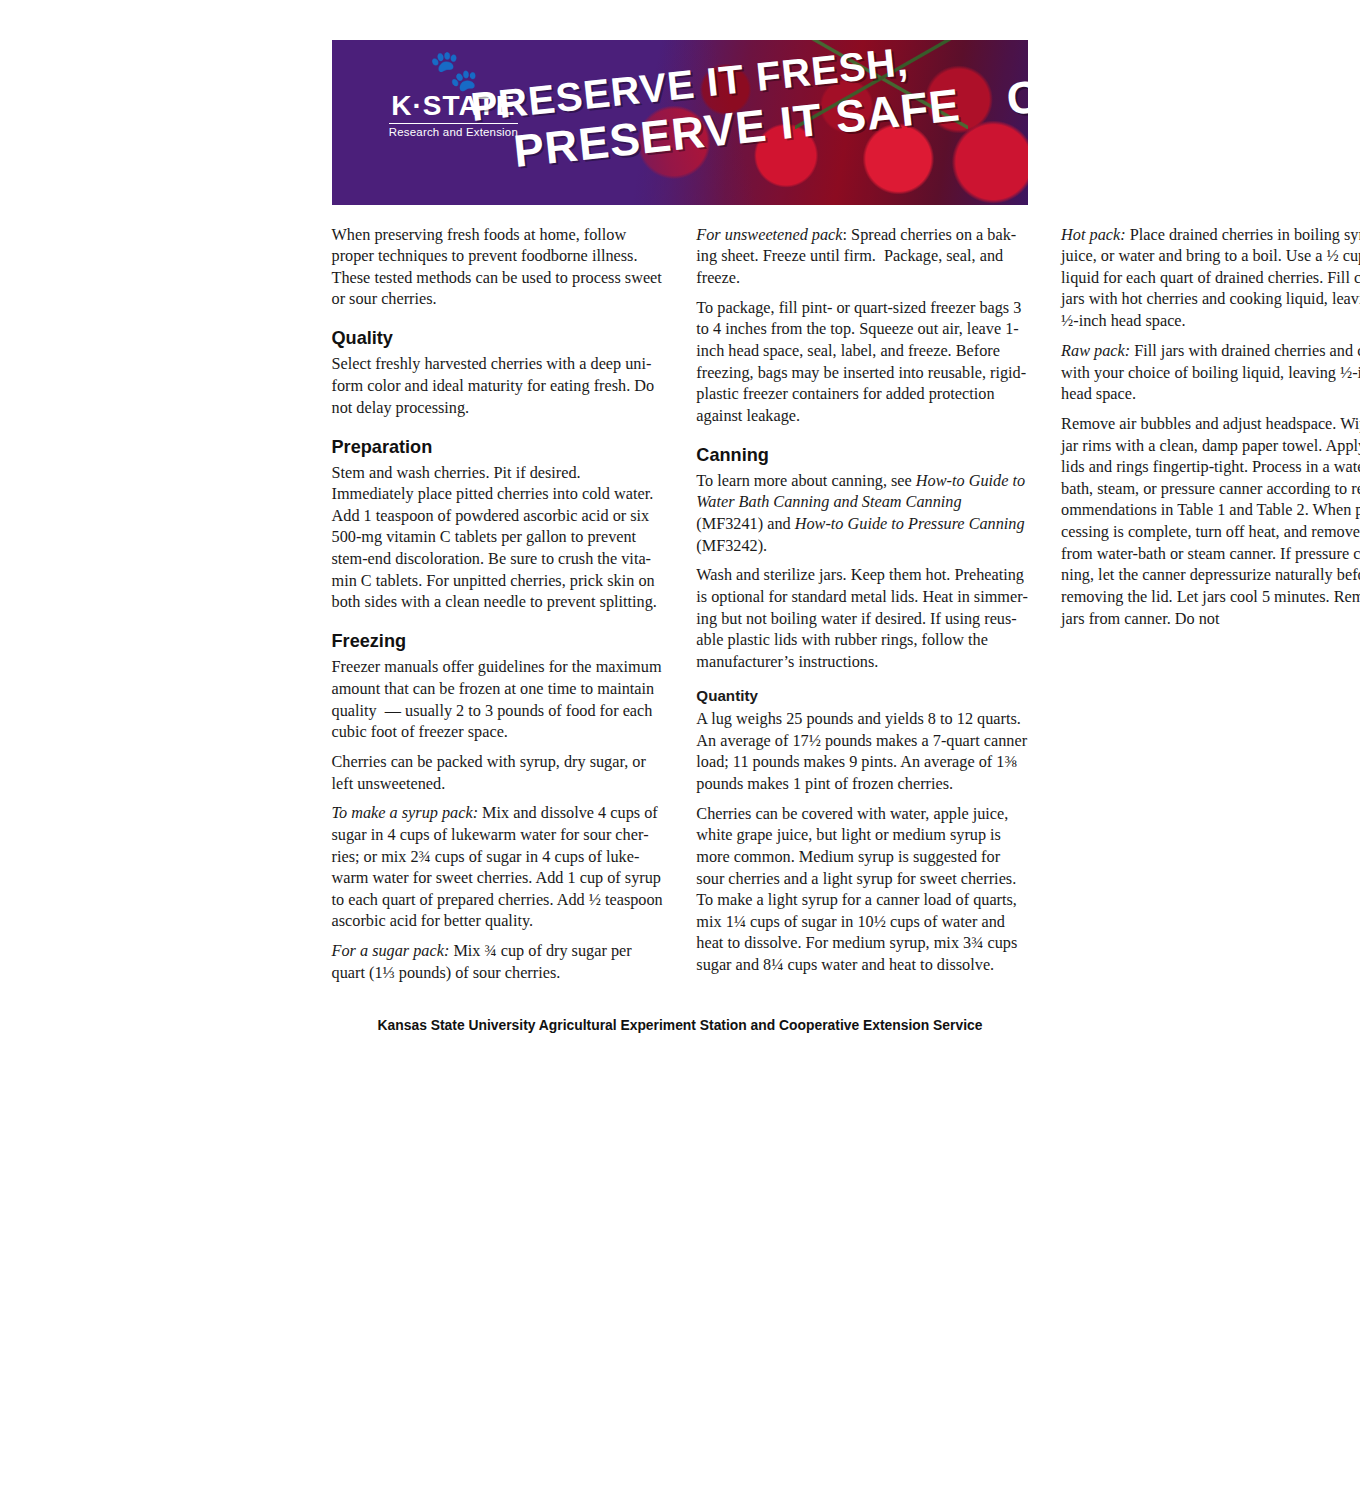🐾
K·STATE
Research and Extension
Preserve it Fresh,
Preserve it Safe Cherries
When preserving fresh foods at home, follow proper techniques to prevent foodborne illness. These tested methods can be used to process sweet or sour cherries.
Quality
Select freshly harvested cherries with a deep uniform color and ideal maturity for eating fresh. Do not delay processing.
Preparation
Stem and wash cherries. Pit if desired. Immediately place pitted cherries into cold water. Add 1 teaspoon of powdered ascorbic acid or six 500-mg vitamin C tablets per gallon to prevent stem-end discoloration. Be sure to crush the vitamin C tablets. For unpitted cherries, prick skin on both sides with a clean needle to prevent splitting.
Freezing
Freezer manuals offer guidelines for the maximum amount that can be frozen at one time to maintain quality — usually 2 to 3 pounds of food for each cubic foot of freezer space.
Cherries can be packed with syrup, dry sugar, or left unsweetened.
To make a syrup pack: Mix and dissolve 4 cups of sugar in 4 cups of lukewarm water for sour cherries; or mix 2¾ cups of sugar in 4 cups of lukewarm water for sweet cherries. Add 1 cup of syrup to each quart of prepared cherries. Add ½ teaspoon ascorbic acid for better quality.
For a sugar pack: Mix ¾ cup of dry sugar per quart (1⅓ pounds) of sour cherries.
For unsweetened pack: Spread cherries on a baking sheet. Freeze until firm. Package, seal, and freeze.
To package, fill pint- or quart-sized freezer bags 3 to 4 inches from the top. Squeeze out air, leave 1-inch head space, seal, label, and freeze. Before freezing, bags may be inserted into reusable, rigid-plastic freezer containers for added protection against leakage.
Canning
To learn more about canning, see How-to Guide to Water Bath Canning and Steam Canning (MF3241) and How-to Guide to Pressure Canning (MF3242).
Wash and sterilize jars. Keep them hot. Preheating is optional for standard metal lids. Heat in simmering but not boiling water if desired. If using reusable plastic lids with rubber rings, follow the manufacturer’s instructions.
Quantity
A lug weighs 25 pounds and yields 8 to 12 quarts. An average of 17½ pounds makes a 7-quart canner load; 11 pounds makes 9 pints. An average of 1⅜ pounds makes 1 pint of frozen cherries.
Cherries can be covered with water, apple juice, white grape juice, but light or medium syrup is more common. Medium syrup is suggested for sour cherries and a light syrup for sweet cherries. To make a light syrup for a canner load of quarts, mix 1¼ cups of sugar in 10½ cups of water and heat to dissolve. For medium syrup, mix 3¾ cups sugar and 8¼ cups water and heat to dissolve.
Hot pack: Place drained cherries in boiling syrup, juice, or water and bring to a boil. Use a ½ cup of liquid for each quart of drained cherries. Fill clean jars with hot cherries and cooking liquid, leaving ½-inch head space.
Raw pack: Fill jars with drained cherries and cover with your choice of boiling liquid, leaving ½-inch head space.
Remove air bubbles and adjust headspace. Wipe jar rims with a clean, damp paper towel. Apply lids and rings fingertip-tight. Process in a water-bath, steam, or pressure canner according to recommendations in Table 1 and Table 2. When processing is complete, turn off heat, and remove lid from water-bath or steam canner. If pressure canning, let the canner depressurize naturally before removing the lid. Let jars cool 5 minutes. Remove jars from canner. Do not
Kansas State University Agricultural Experiment Station and Cooperative Extension Service